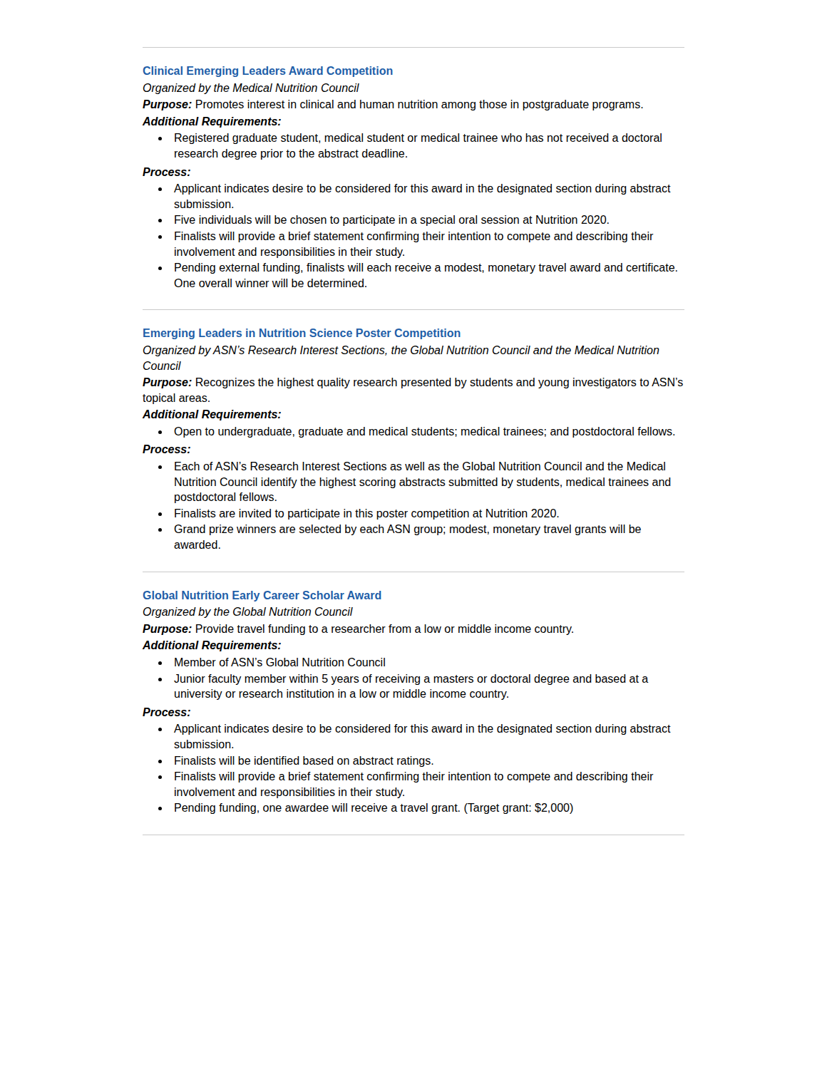Clinical Emerging Leaders Award Competition
Organized by the Medical Nutrition Council
Purpose: Promotes interest in clinical and human nutrition among those in postgraduate programs.
Additional Requirements:
Registered graduate student, medical student or medical trainee who has not received a doctoral research degree prior to the abstract deadline.
Process:
Applicant indicates desire to be considered for this award in the designated section during abstract submission.
Five individuals will be chosen to participate in a special oral session at Nutrition 2020.
Finalists will provide a brief statement confirming their intention to compete and describing their involvement and responsibilities in their study.
Pending external funding, finalists will each receive a modest, monetary travel award and certificate. One overall winner will be determined.
Emerging Leaders in Nutrition Science Poster Competition
Organized by ASN’s Research Interest Sections, the Global Nutrition Council and the Medical Nutrition Council
Purpose: Recognizes the highest quality research presented by students and young investigators to ASN’s topical areas.
Additional Requirements:
Open to undergraduate, graduate and medical students; medical trainees; and postdoctoral fellows.
Process:
Each of ASN’s Research Interest Sections as well as the Global Nutrition Council and the Medical Nutrition Council identify the highest scoring abstracts submitted by students, medical trainees and postdoctoral fellows.
Finalists are invited to participate in this poster competition at Nutrition 2020.
Grand prize winners are selected by each ASN group; modest, monetary travel grants will be awarded.
Global Nutrition Early Career Scholar Award
Organized by the Global Nutrition Council
Purpose: Provide travel funding to a researcher from a low or middle income country.
Additional Requirements:
Member of ASN’s Global Nutrition Council
Junior faculty member within 5 years of receiving a masters or doctoral degree and based at a university or research institution in a low or middle income country.
Process:
Applicant indicates desire to be considered for this award in the designated section during abstract submission.
Finalists will be identified based on abstract ratings.
Finalists will provide a brief statement confirming their intention to compete and describing their involvement and responsibilities in their study.
Pending funding, one awardee will receive a travel grant. (Target grant: $2,000)